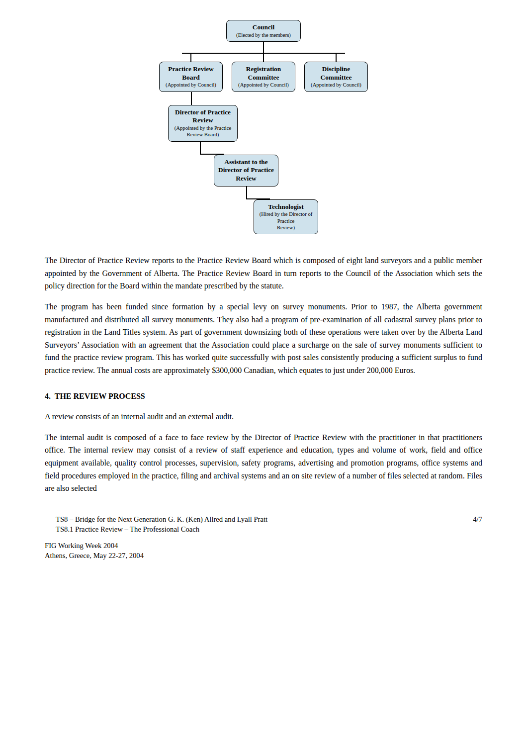Council
(Elected by the members)
Practice Review
Board
(Appointed by Council)
Registration
Committee
(Appointed by Council)
Discipline
Committee
(Appointed by Council)
Director of Practice
Review
(Appointed by the Practice
Review Board)
Assistant to the
Director of Practice
Review
Technologist
(Hired by the Director of Practice
Review)
The Director of Practice Review reports to the Practice Review Board which is composed of eight land surveyors and a public member appointed by the Government of Alberta. The Practice Review Board in turn reports to the Council of the Association which sets the policy direction for the Board within the mandate prescribed by the statute.
The program has been funded since formation by a special levy on survey monuments. Prior to 1987, the Alberta government manufactured and distributed all survey monuments. They also had a program of pre-examination of all cadastral survey plans prior to registration in the Land Titles system. As part of government downsizing both of these operations were taken over by the Alberta Land Surveyors’ Association with an agreement that the Association could place a surcharge on the sale of survey monuments sufficient to fund the practice review program. This has worked quite successfully with post sales consistently producing a sufficient surplus to fund practice review. The annual costs are approximately $300,000 Canadian, which equates to just under 200,000 Euros.
4. THE REVIEW PROCESS
A review consists of an internal audit and an external audit.
The internal audit is composed of a face to face review by the Director of Practice Review with the practitioner in that practitioners office. The internal review may consist of a review of staff experience and education, types and volume of work, field and office equipment available, quality control processes, supervision, safety programs, advertising and promotion programs, office systems and field procedures employed in the practice, filing and archival systems and an on site review of a number of files selected at random. Files are also selected
4/7
TS8 – Bridge for the Next Generation G. K. (Ken) Allred and Lyall Pratt
TS8.1 Practice Review – The Professional Coach
FIG Working Week 2004
Athens, Greece, May 22-27, 2004